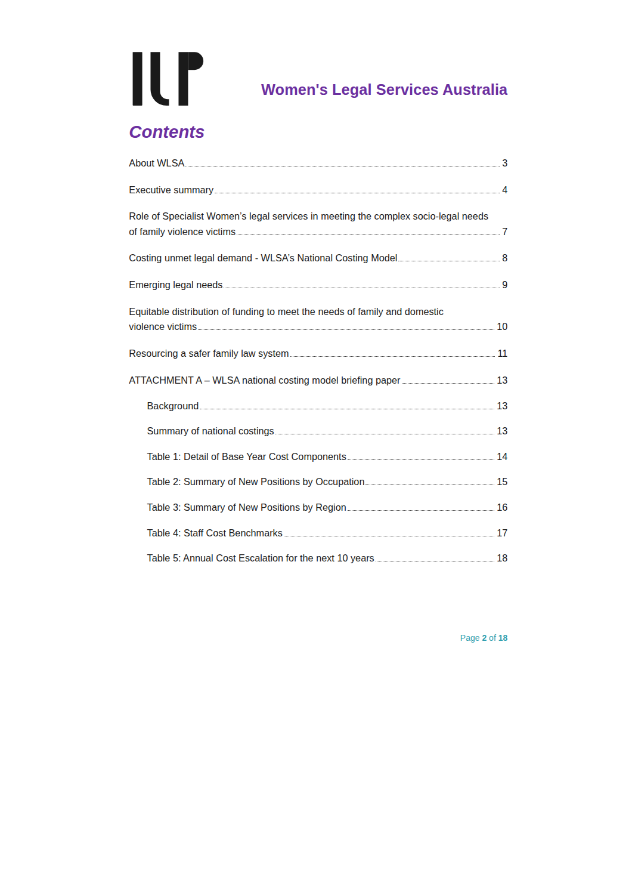Women's Legal Services Australia
Contents
About WLSA 3
Executive summary 4
Role of Specialist Women’s legal services in meeting the complex socio-legal needs of family violence victims 7
Costing unmet legal demand - WLSA’s National Costing Model 8
Emerging legal needs 9
Equitable distribution of funding to meet the needs of family and domestic violence victims 10
Resourcing a safer family law system 11
ATTACHMENT A – WLSA national costing model briefing paper 13
Background 13
Summary of national costings 13
Table 1: Detail of Base Year Cost Components 14
Table 2: Summary of New Positions by Occupation 15
Table 3: Summary of New Positions by Region 16
Table 4: Staff Cost Benchmarks 17
Table 5: Annual Cost Escalation for the next 10 years 18
Page 2 of 18